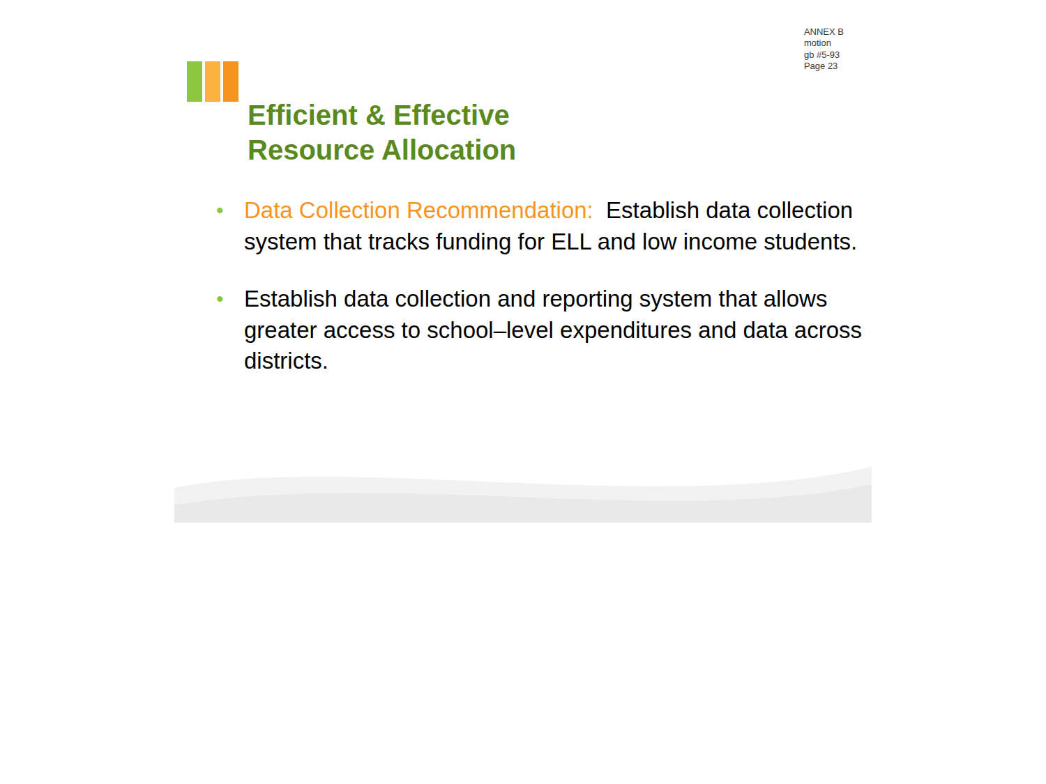ANNEX B
motion
gb #5-93
Page 23
Efficient & Effective
Resource Allocation
Data Collection Recommendation: Establish data collection system that tracks funding for ELL and low income students.
Establish data collection and reporting system that allows greater access to school–level expenditures and data across districts.